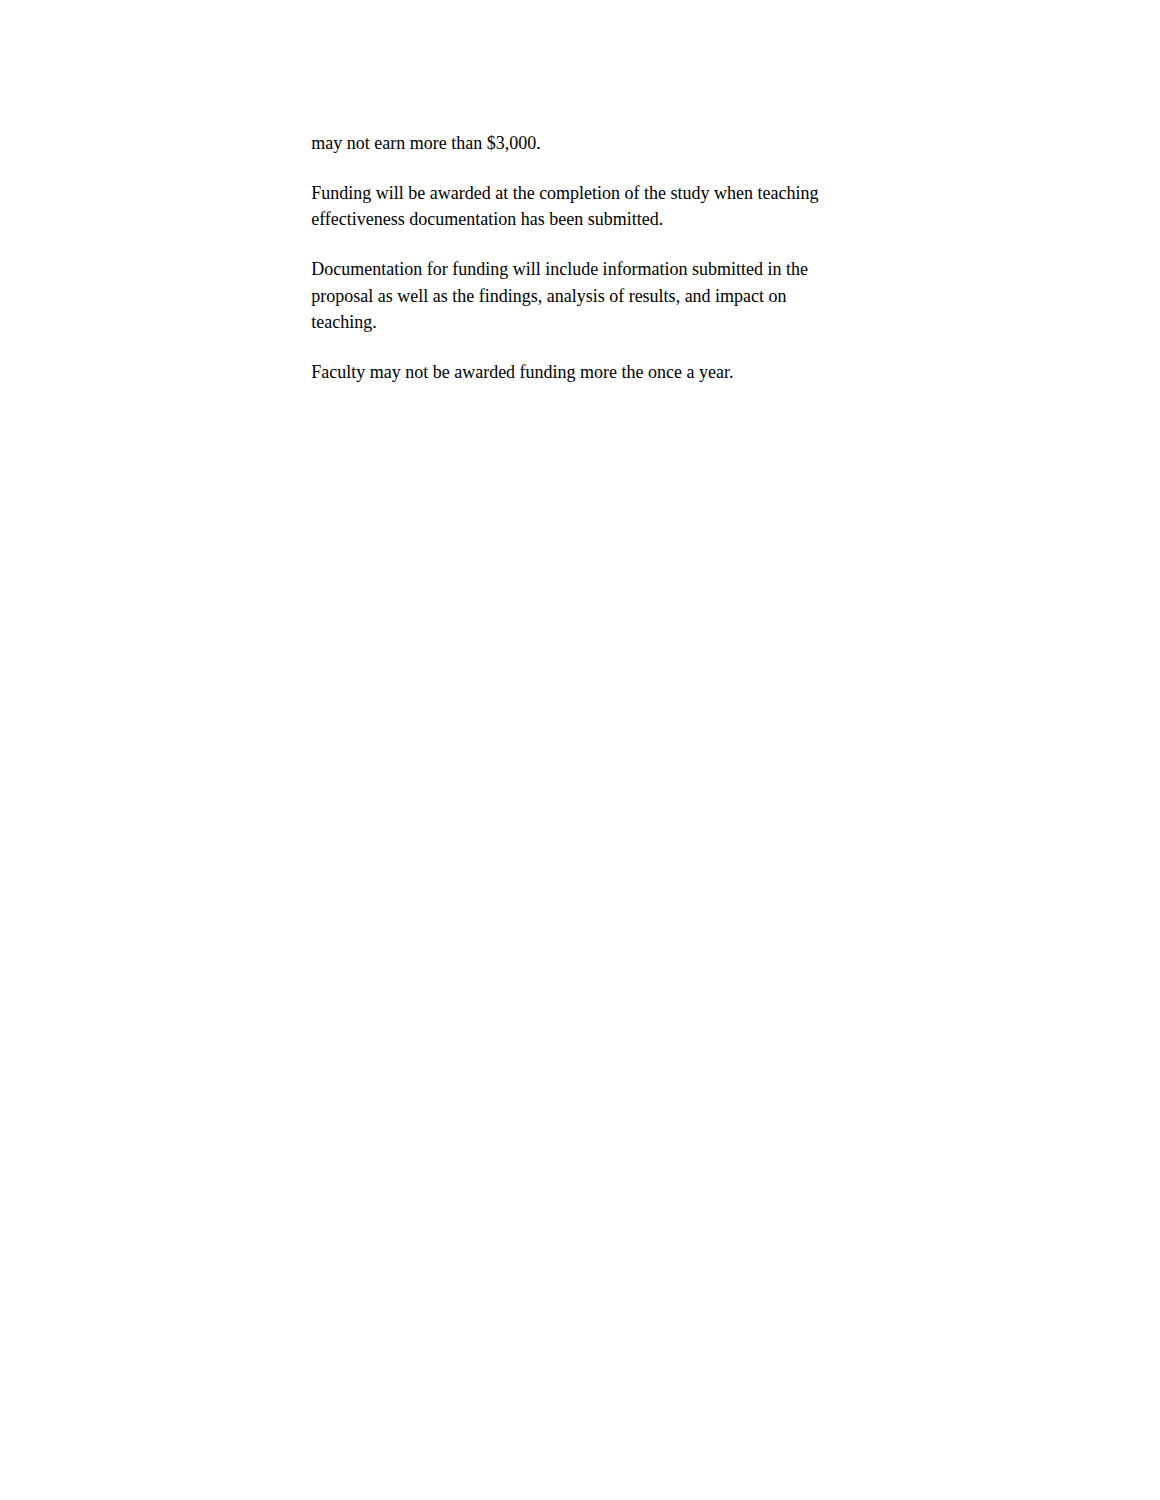may not earn more than $3,000.
Funding will be awarded at the completion of the study when teaching effectiveness documentation has been submitted.
Documentation for funding will include information submitted in the proposal as well as the findings, analysis of results, and impact on teaching.
Faculty may not be awarded funding more the once a year.